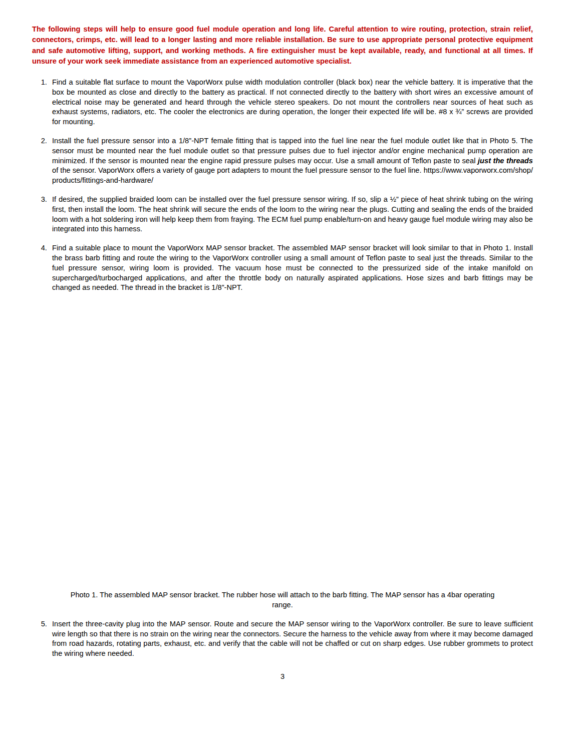The following steps will help to ensure good fuel module operation and long life. Careful attention to wire routing, protection, strain relief, connectors, crimps, etc. will lead to a longer lasting and more reliable installation. Be sure to use appropriate personal protective equipment and safe automotive lifting, support, and working methods. A fire extinguisher must be kept available, ready, and functional at all times. If unsure of your work seek immediate assistance from an experienced automotive specialist.
Find a suitable flat surface to mount the VaporWorx pulse width modulation controller (black box) near the vehicle battery. It is imperative that the box be mounted as close and directly to the battery as practical. If not connected directly to the battery with short wires an excessive amount of electrical noise may be generated and heard through the vehicle stereo speakers. Do not mount the controllers near sources of heat such as exhaust systems, radiators, etc. The cooler the electronics are during operation, the longer their expected life will be. #8 x ¾” screws are provided for mounting.
Install the fuel pressure sensor into a 1/8”-NPT female fitting that is tapped into the fuel line near the fuel module outlet like that in Photo 5. The sensor must be mounted near the fuel module outlet so that pressure pulses due to fuel injector and/or engine mechanical pump operation are minimized. If the sensor is mounted near the engine rapid pressure pulses may occur. Use a small amount of Teflon paste to seal just the threads of the sensor. VaporWorx offers a variety of gauge port adapters to mount the fuel pressure sensor to the fuel line. https://www.vaporworx.com/shop/products/fittings-and-hardware/
If desired, the supplied braided loom can be installed over the fuel pressure sensor wiring. If so, slip a ½” piece of heat shrink tubing on the wiring first, then install the loom. The heat shrink will secure the ends of the loom to the wiring near the plugs. Cutting and sealing the ends of the braided loom with a hot soldering iron will help keep them from fraying. The ECM fuel pump enable/turn-on and heavy gauge fuel module wiring may also be integrated into this harness.
Find a suitable place to mount the VaporWorx MAP sensor bracket. The assembled MAP sensor bracket will look similar to that in Photo 1. Install the brass barb fitting and route the wiring to the VaporWorx controller using a small amount of Teflon paste to seal just the threads. Similar to the fuel pressure sensor, wiring loom is provided. The vacuum hose must be connected to the pressurized side of the intake manifold on supercharged/turbocharged applications, and after the throttle body on naturally aspirated applications. Hose sizes and barb fittings may be changed as needed. The thread in the bracket is 1/8”-NPT.
Photo 1. The assembled MAP sensor bracket. The rubber hose will attach to the barb fitting. The MAP sensor has a 4bar operating range.
Insert the three-cavity plug into the MAP sensor. Route and secure the MAP sensor wiring to the VaporWorx controller. Be sure to leave sufficient wire length so that there is no strain on the wiring near the connectors. Secure the harness to the vehicle away from where it may become damaged from road hazards, rotating parts, exhaust, etc. and verify that the cable will not be chaffed or cut on sharp edges. Use rubber grommets to protect the wiring where needed.
3